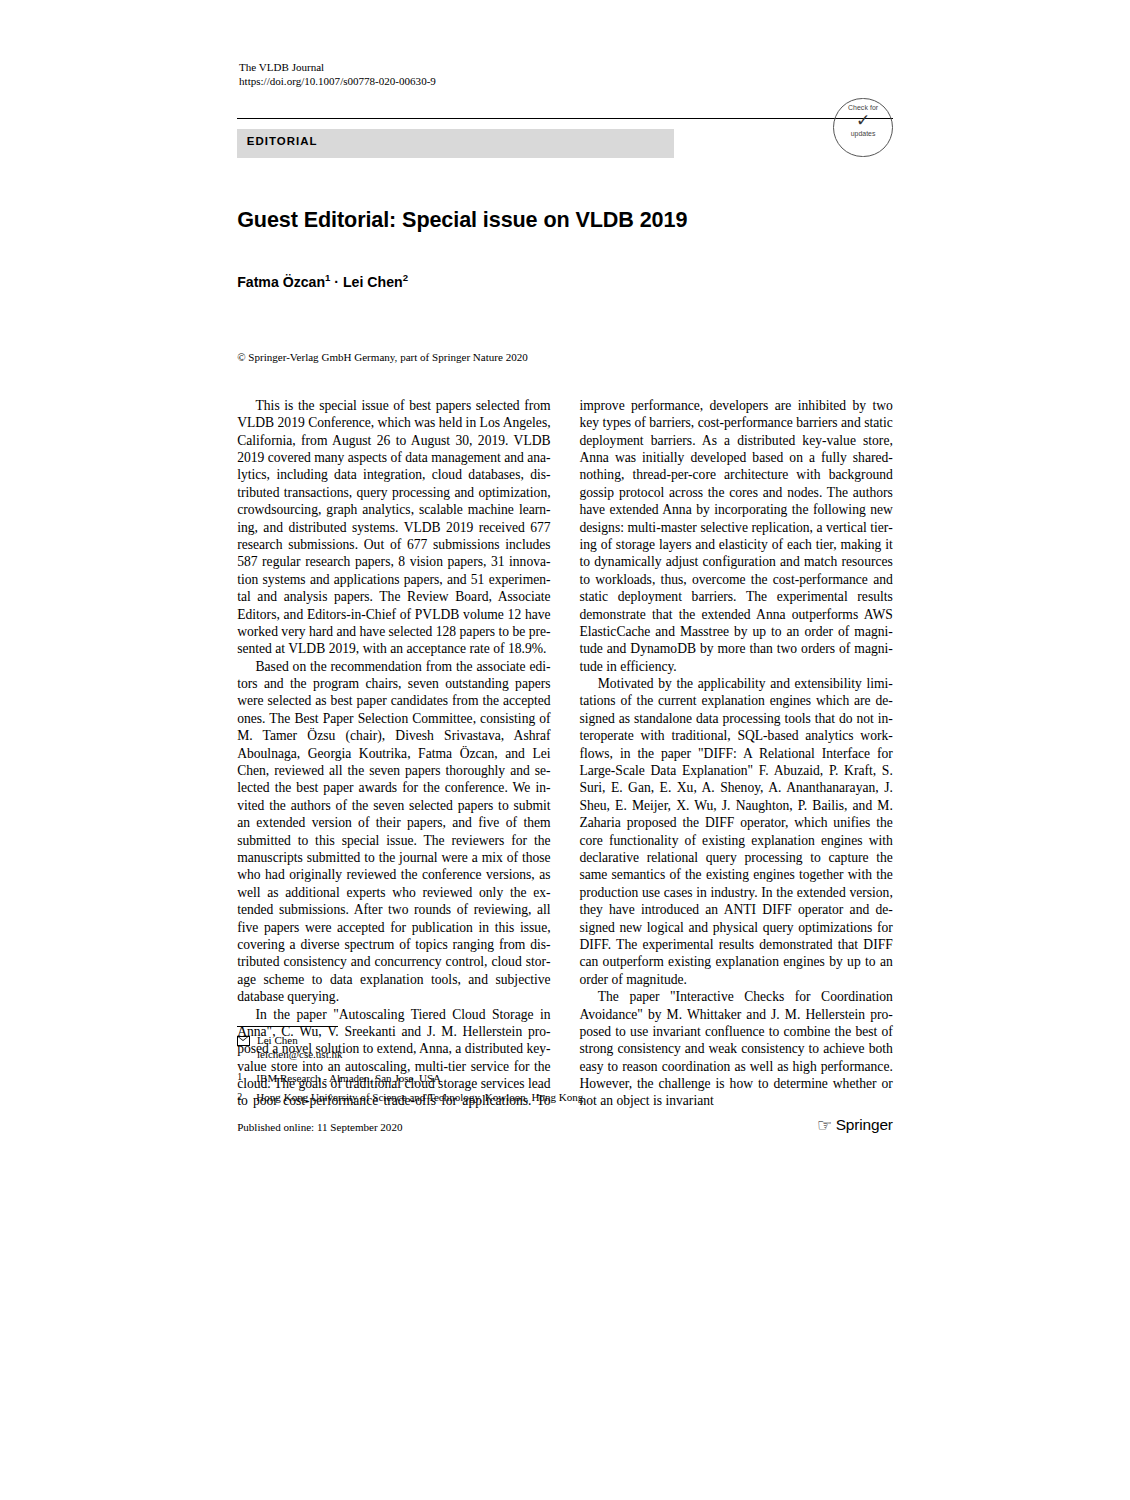The VLDB Journal https://doi.org/10.1007/s00778-020-00630-9
EDITORIAL
Check for
✓
updates
Guest Editorial: Special issue on VLDB 2019
Fatma Özcan1 · Lei Chen2
© Springer-Verlag GmbH Germany, part of Springer Nature 2020
This is the special issue of best papers selected from VLDB 2019 Conference, which was held in Los Angeles, California, from August 26 to August 30, 2019. VLDB 2019 covered many aspects of data management and analytics, including data integration, cloud databases, distributed transactions, query processing and optimization, crowdsourcing, graph analytics, scalable machine learning, and distributed systems. VLDB 2019 received 677 research submissions. Out of 677 submissions includes 587 regular research papers, 8 vision papers, 31 innovation systems and applications papers, and 51 experimental and analysis papers. The Review Board, Associate Editors, and Editors-in-Chief of PVLDB volume 12 have worked very hard and have selected 128 papers to be presented at VLDB 2019, with an acceptance rate of 18.9%.
Based on the recommendation from the associate editors and the program chairs, seven outstanding papers were selected as best paper candidates from the accepted ones. The Best Paper Selection Committee, consisting of M. Tamer Özsu (chair), Divesh Srivastava, Ashraf Aboulnaga, Georgia Koutrika, Fatma Özcan, and Lei Chen, reviewed all the seven papers thoroughly and selected the best paper awards for the conference. We invited the authors of the seven selected papers to submit an extended version of their papers, and five of them submitted to this special issue. The reviewers for the manuscripts submitted to the journal were a mix of those who had originally reviewed the conference versions, as well as additional experts who reviewed only the extended submissions. After two rounds of reviewing, all five papers were accepted for publication in this issue, covering a diverse spectrum of topics ranging from distributed consistency and concurrency control, cloud storage scheme to data explanation tools, and subjective database querying.
In the paper "Autoscaling Tiered Cloud Storage in Anna", C. Wu, V. Sreekanti and J. M. Hellerstein proposed a novel solution to extend, Anna, a distributed key-value store into an autoscaling, multi-tier service for the cloud. The goals of traditional cloud storage services lead to poor cost-performance trade-offs for applications. To improve performance, developers are inhibited by two key types of barriers, cost-performance barriers and static deployment barriers. As a distributed key-value store, Anna was initially developed based on a fully shared-nothing, thread-per-core architecture with background gossip protocol across the cores and nodes. The authors have extended Anna by incorporating the following new designs: multi-master selective replication, a vertical tiering of storage layers and elasticity of each tier, making it to dynamically adjust configuration and match resources to workloads, thus, overcome the cost-performance and static deployment barriers. The experimental results demonstrate that the extended Anna outperforms AWS ElasticCache and Masstree by up to an order of magnitude and DynamoDB by more than two orders of magnitude in efficiency.
Motivated by the applicability and extensibility limitations of the current explanation engines which are designed as standalone data processing tools that do not interoperate with traditional, SQL-based analytics workflows, in the paper "DIFF: A Relational Interface for Large-Scale Data Explanation" F. Abuzaid, P. Kraft, S. Suri, E. Gan, E. Xu, A. Shenoy, A. Ananthanarayan, J. Sheu, E. Meijer, X. Wu, J. Naughton, P. Bailis, and M. Zaharia proposed the DIFF operator, which unifies the core functionality of existing explanation engines with declarative relational query processing to capture the same semantics of the existing engines together with the production use cases in industry. In the extended version, they have introduced an ANTI DIFF operator and designed new logical and physical query optimizations for DIFF. The experimental results demonstrated that DIFF can outperform existing explanation engines by up to an order of magnitude.
The paper "Interactive Checks for Coordination Avoidance" by M. Whittaker and J. M. Hellerstein proposed to use invariant confluence to combine the best of strong consistency and weak consistency to achieve both easy to reason coordination as well as high performance. However, the challenge is how to determine whether or not an object is invariant
Lei Chen
leichen@cse.ust.hk
1
IBM Research - Almaden, San Jose, USA
2
Hong Kong University of Science and Technology, Kowloon, Hong Kong
Published online: 11 September 2020
☞Springer